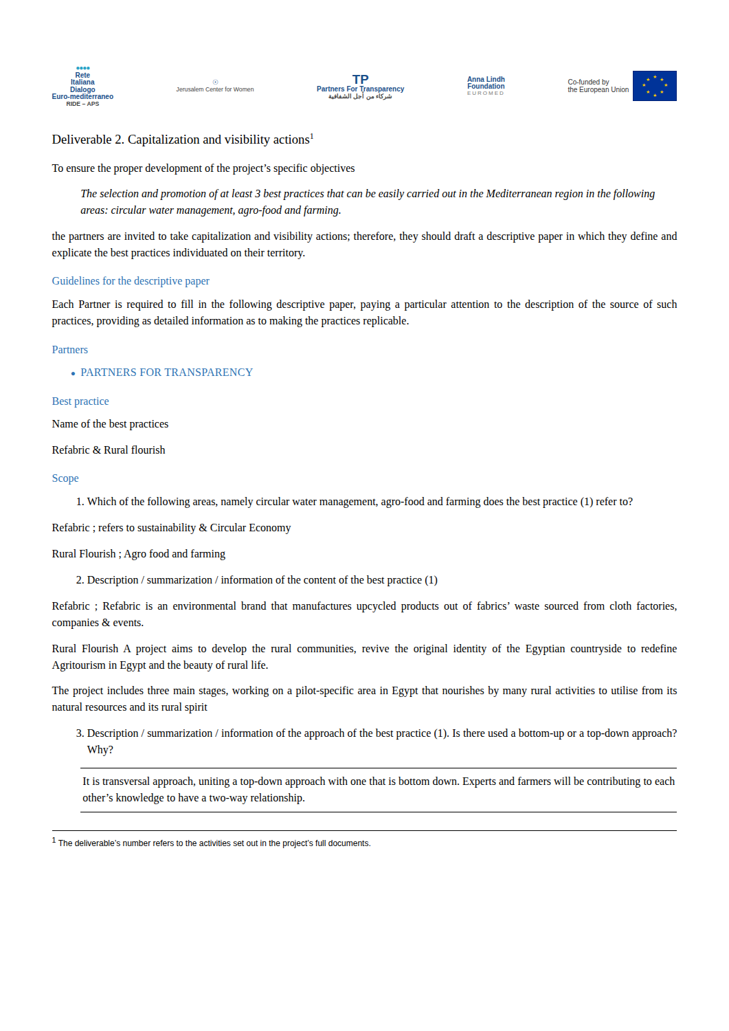●●●●
Rete
Italiana
Dialogo
Euro-mediterraneo
RIDE – APS
☉
Jerusalem Center for Women
TP
Partners For Transparency
شركاء من أجل الشفافية
Anna Lindh
Foundation EUROMED
Co-funded by
the European Union
★ ★ ★ ★ ★ ★ ★ ★
Deliverable 2. Capitalization and visibility actions1
To ensure the proper development of the project’s specific objectives
The selection and promotion of at least 3 best practices that can be easily carried out in the Mediterranean region in the following areas: circular water management, agro-food and farming.
the partners are invited to take capitalization and visibility actions; therefore, they should draft a descriptive paper in which they define and explicate the best practices individuated on their territory.
Guidelines for the descriptive paper
Each Partner is required to fill in the following descriptive paper, paying a particular attention to the description of the source of such practices, providing as detailed information as to making the practices replicable.
Partners
PARTNERS FOR TRANSPARENCY
Best practice
Name of the best practices
Refabric & Rural flourish
Scope
Which of the following areas, namely circular water management, agro-food and farming does the best practice (1) refer to?
Refabric ; refers to sustainability & Circular Economy
Rural Flourish ; Agro food and farming
Description / summarization / information of the content of the best practice (1)
Refabric ; Refabric is an environmental brand that manufactures upcycled products out of fabrics’ waste sourced from cloth factories, companies & events.
Rural Flourish A project aims to develop the rural communities, revive the original identity of the Egyptian countryside to redefine Agritourism in Egypt and the beauty of rural life.
The project includes three main stages, working on a pilot-specific area in Egypt that nourishes by many rural activities to utilise from its natural resources and its rural spirit
Description / summarization / information of the approach of the best practice (1). Is there used a bottom-up or a top-down approach? Why?
It is transversal approach, uniting a top-down approach with one that is bottom down. Experts and farmers will be contributing to each other’s knowledge to have a two-way relationship.
1 The deliverable’s number refers to the activities set out in the project’s full documents.